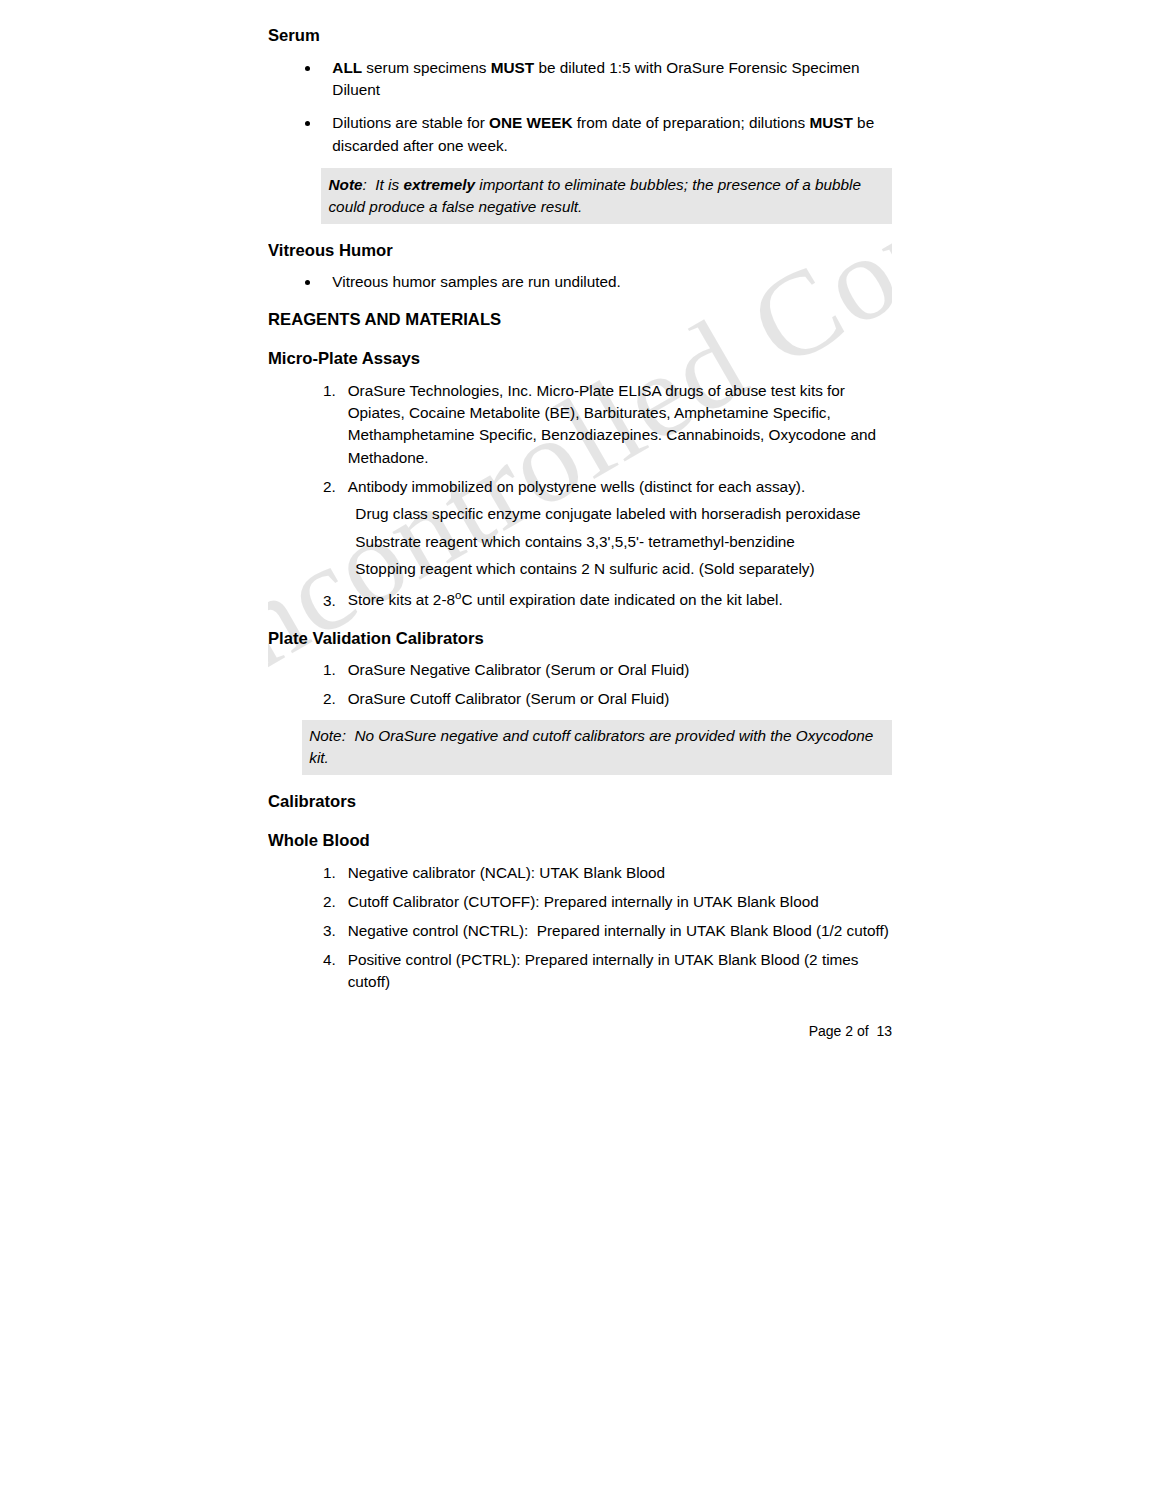Uncontrolled Copy
Serum
ALL serum specimens MUST be diluted 1:5 with OraSure Forensic Specimen Diluent
Dilutions are stable for ONE WEEK from date of preparation; dilutions MUST be discarded after one week.
Note: It is extremely important to eliminate bubbles; the presence of a bubble could produce a false negative result.
Vitreous Humor
Vitreous humor samples are run undiluted.
REAGENTS AND MATERIALS
Micro-Plate Assays
OraSure Technologies, Inc. Micro-Plate ELISA drugs of abuse test kits for Opiates, Cocaine Metabolite (BE), Barbiturates, Amphetamine Specific, Methamphetamine Specific, Benzodiazepines. Cannabinoids, Oxycodone and Methadone.
Antibody immobilized on polystyrene wells (distinct for each assay).
Drug class specific enzyme conjugate labeled with horseradish peroxidase
Substrate reagent which contains 3,3',5,5'- tetramethyl-benzidine
Stopping reagent which contains 2 N sulfuric acid. (Sold separately)
Store kits at 2-8oC until expiration date indicated on the kit label.
Plate Validation Calibrators
OraSure Negative Calibrator (Serum or Oral Fluid)
OraSure Cutoff Calibrator (Serum or Oral Fluid)
Note: No OraSure negative and cutoff calibrators are provided with the Oxycodone kit.
Calibrators
Whole Blood
Negative calibrator (NCAL): UTAK Blank Blood
Cutoff Calibrator (CUTOFF): Prepared internally in UTAK Blank Blood
Negative control (NCTRL): Prepared internally in UTAK Blank Blood (1/2 cutoff)
Positive control (PCTRL): Prepared internally in UTAK Blank Blood (2 times cutoff)
Page 2 of 13